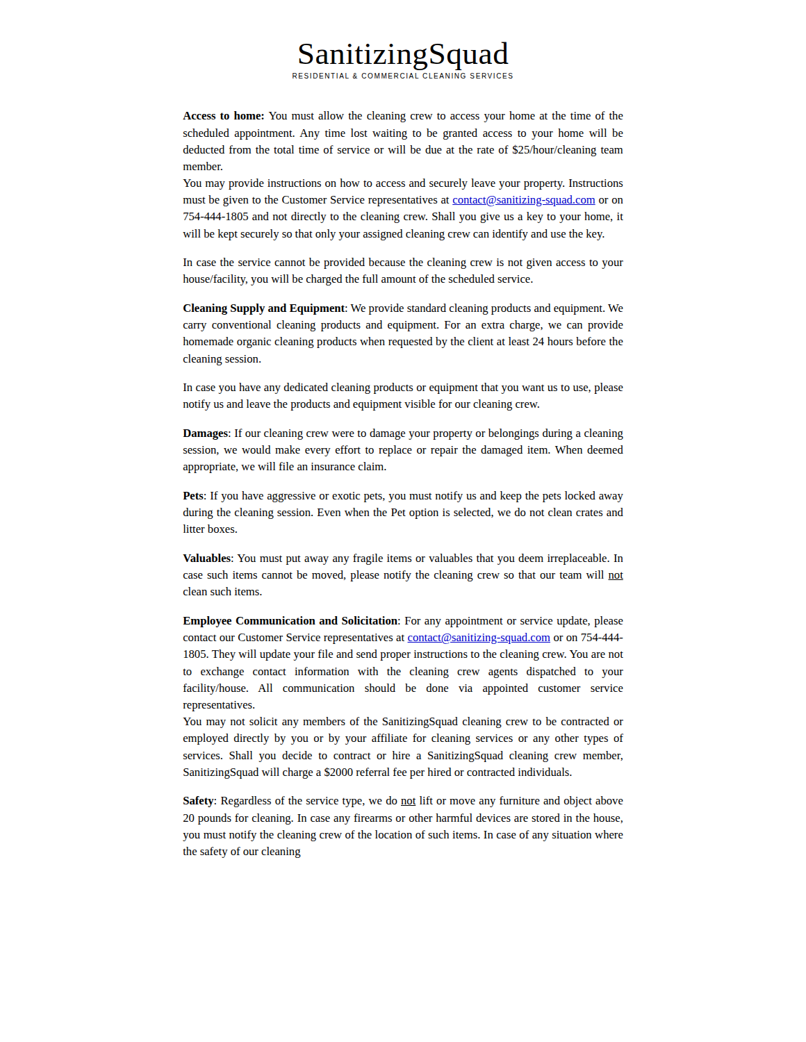SanitizingSquad
Residential & Commercial Cleaning Services
Access to home: You must allow the cleaning crew to access your home at the time of the scheduled appointment. Any time lost waiting to be granted access to your home will be deducted from the total time of service or will be due at the rate of $25/hour/cleaning team member.
You may provide instructions on how to access and securely leave your property. Instructions must be given to the Customer Service representatives at contact@sanitizing-squad.com or on 754-444-1805 and not directly to the cleaning crew. Shall you give us a key to your home, it will be kept securely so that only your assigned cleaning crew can identify and use the key.
In case the service cannot be provided because the cleaning crew is not given access to your house/facility, you will be charged the full amount of the scheduled service.
Cleaning Supply and Equipment: We provide standard cleaning products and equipment. We carry conventional cleaning products and equipment. For an extra charge, we can provide homemade organic cleaning products when requested by the client at least 24 hours before the cleaning session.
In case you have any dedicated cleaning products or equipment that you want us to use, please notify us and leave the products and equipment visible for our cleaning crew.
Damages: If our cleaning crew were to damage your property or belongings during a cleaning session, we would make every effort to replace or repair the damaged item. When deemed appropriate, we will file an insurance claim.
Pets: If you have aggressive or exotic pets, you must notify us and keep the pets locked away during the cleaning session. Even when the Pet option is selected, we do not clean crates and litter boxes.
Valuables: You must put away any fragile items or valuables that you deem irreplaceable. In case such items cannot be moved, please notify the cleaning crew so that our team will not clean such items.
Employee Communication and Solicitation: For any appointment or service update, please contact our Customer Service representatives at contact@sanitizing-squad.com or on 754-444-1805. They will update your file and send proper instructions to the cleaning crew. You are not to exchange contact information with the cleaning crew agents dispatched to your facility/house. All communication should be done via appointed customer service representatives.
You may not solicit any members of the SanitizingSquad cleaning crew to be contracted or employed directly by you or by your affiliate for cleaning services or any other types of services. Shall you decide to contract or hire a SanitizingSquad cleaning crew member, SanitizingSquad will charge a $2000 referral fee per hired or contracted individuals.
Safety: Regardless of the service type, we do not lift or move any furniture and object above 20 pounds for cleaning. In case any firearms or other harmful devices are stored in the house, you must notify the cleaning crew of the location of such items. In case of any situation where the safety of our cleaning